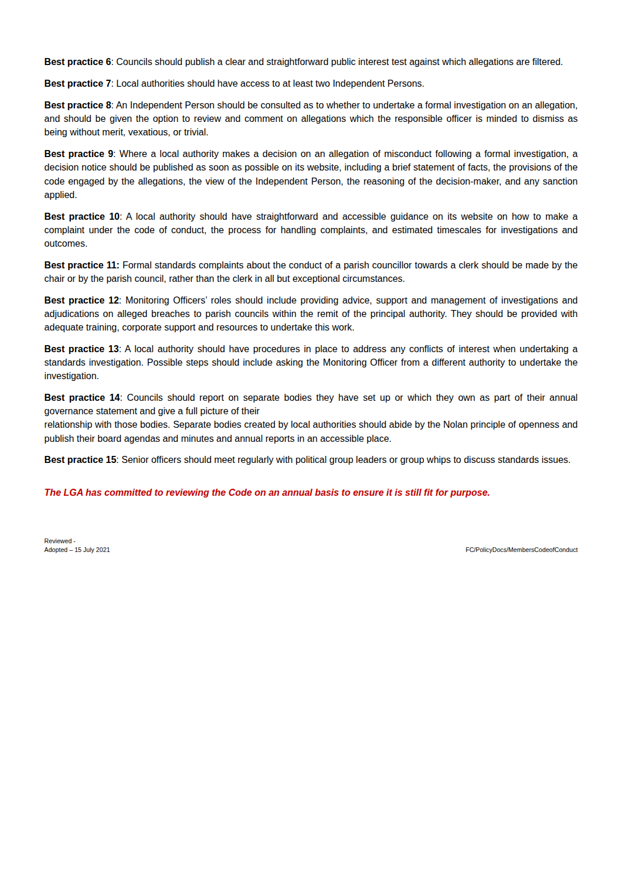Best practice 6: Councils should publish a clear and straightforward public interest test against which allegations are filtered.
Best practice 7: Local authorities should have access to at least two Independent Persons.
Best practice 8: An Independent Person should be consulted as to whether to undertake a formal investigation on an allegation, and should be given the option to review and comment on allegations which the responsible officer is minded to dismiss as being without merit, vexatious, or trivial.
Best practice 9: Where a local authority makes a decision on an allegation of misconduct following a formal investigation, a decision notice should be published as soon as possible on its website, including a brief statement of facts, the provisions of the code engaged by the allegations, the view of the Independent Person, the reasoning of the decision-maker, and any sanction applied.
Best practice 10: A local authority should have straightforward and accessible guidance on its website on how to make a complaint under the code of conduct, the process for handling complaints, and estimated timescales for investigations and outcomes.
Best practice 11: Formal standards complaints about the conduct of a parish councillor towards a clerk should be made by the chair or by the parish council, rather than the clerk in all but exceptional circumstances.
Best practice 12: Monitoring Officers’ roles should include providing advice, support and management of investigations and adjudications on alleged breaches to parish councils within the remit of the principal authority. They should be provided with adequate training, corporate support and resources to undertake this work.
Best practice 13: A local authority should have procedures in place to address any conflicts of interest when undertaking a standards investigation. Possible steps should include asking the Monitoring Officer from a different authority to undertake the investigation.
Best practice 14: Councils should report on separate bodies they have set up or which they own as part of their annual governance statement and give a full picture of their
relationship with those bodies. Separate bodies created by local authorities should abide by the Nolan principle of openness and publish their board agendas and minutes and annual reports in an accessible place.
Best practice 15: Senior officers should meet regularly with political group leaders or group whips to discuss standards issues.
The LGA has committed to reviewing the Code on an annual basis to ensure it is still fit for purpose.
Reviewed -
Adopted – 15 July 2021
FC/PolicyDocs/MembersCodeofConduct